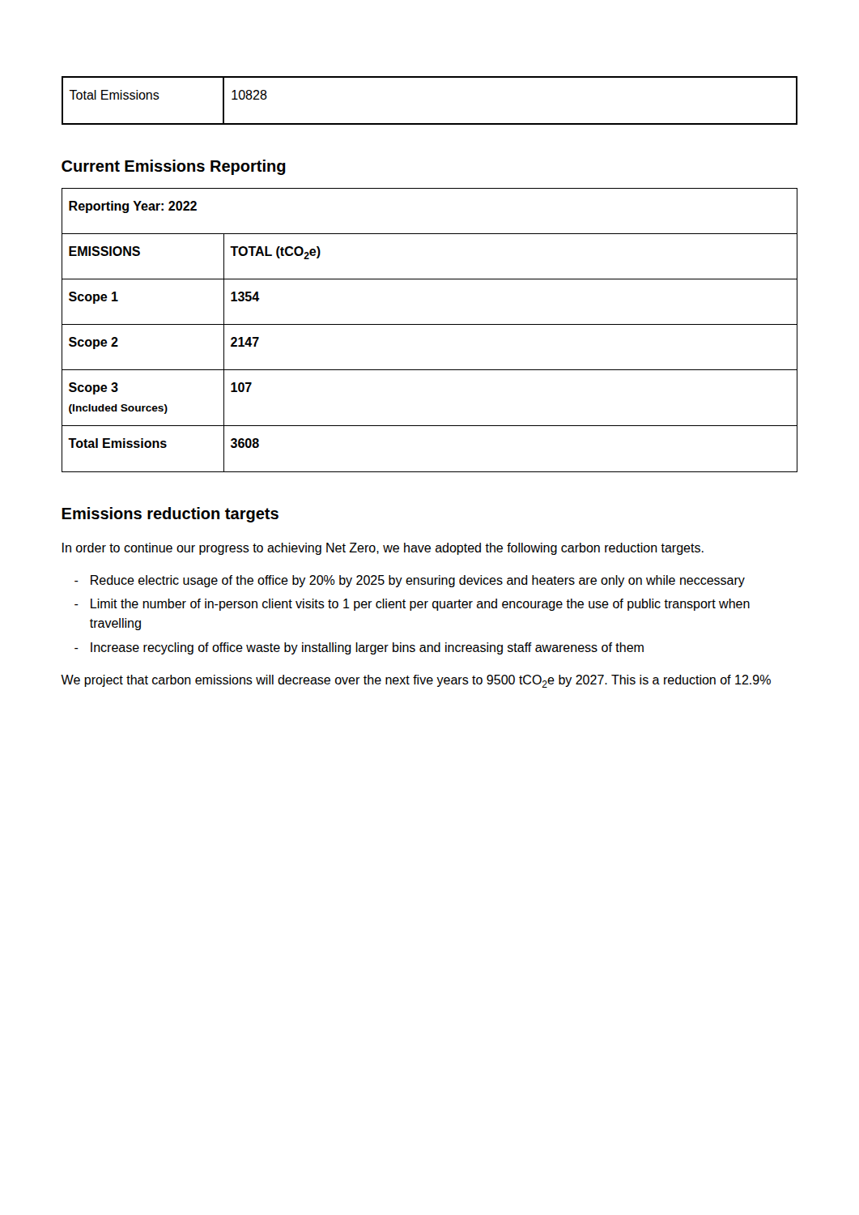| Total Emissions | 10828 |
Current Emissions Reporting
| Reporting Year: 2022 |
| EMISSIONS | TOTAL (tCO 2 e) |
| Scope 1 | 1354 |
| Scope 2 | 2147 |
| Scope 3 (Included Sources) | 107 |
| Total Emissions | 3608 |
Emissions reduction targets
In order to continue our progress to achieving Net Zero, we have adopted the following carbon reduction targets.
Reduce electric usage of the office by 20% by 2025 by ensuring devices and heaters are only on while neccessary
Limit the number of in-person client visits to 1 per client per quarter and encourage the use of public transport when travelling
Increase recycling of office waste by installing larger bins and increasing staff awareness of them
We project that carbon emissions will decrease over the next five years to 9500 tCO2e by 2027. This is a reduction of 12.9%